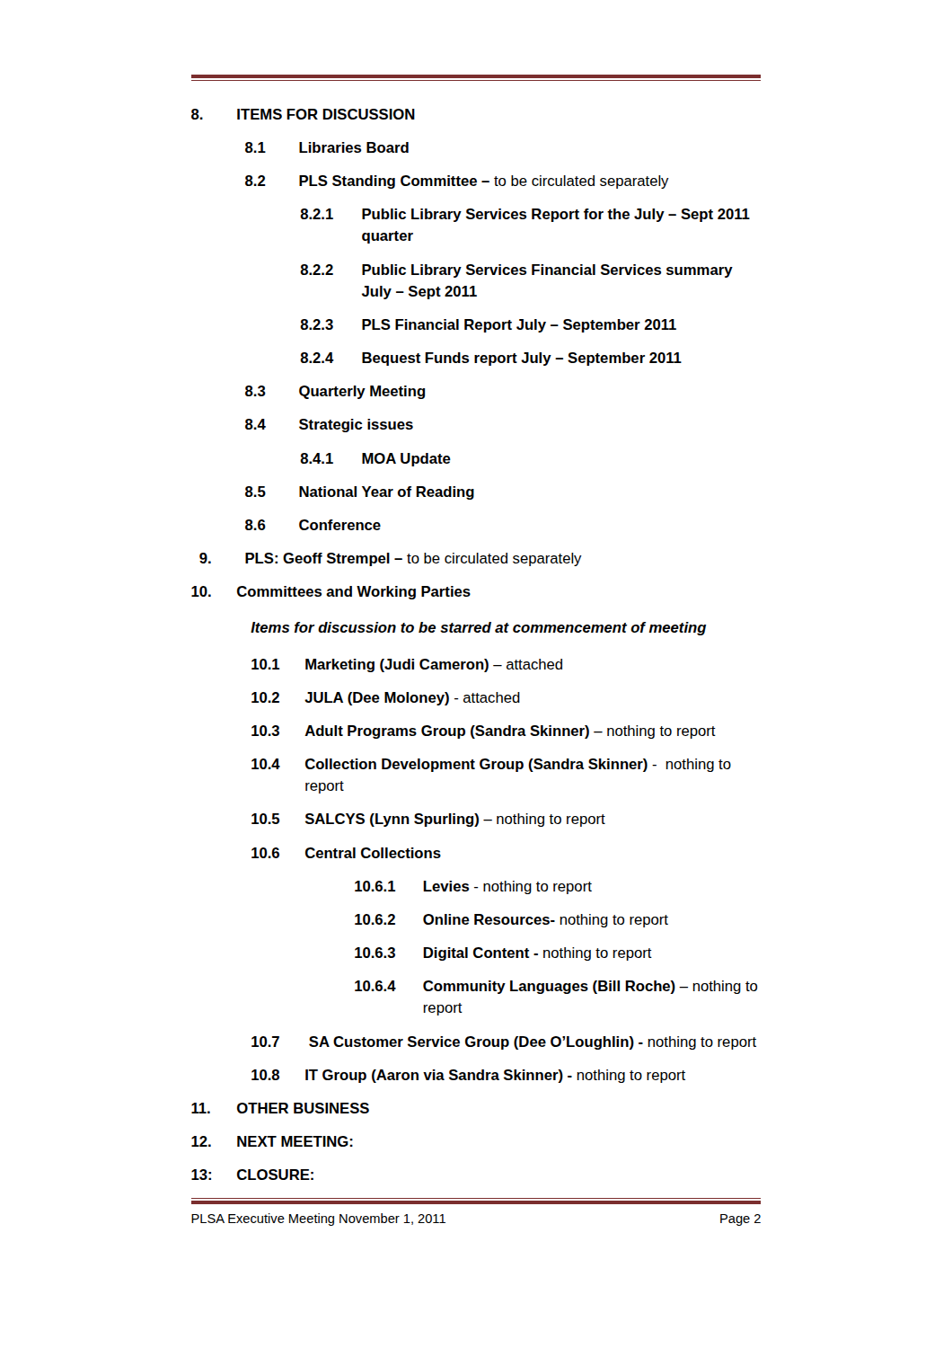8.
ITEMS FOR DISCUSSION
8.1
Libraries Board
8.2
PLS Standing Committee – to be circulated separately
8.2.1
Public Library Services Report for the July – Sept 2011 quarter
8.2.2
Public Library Services Financial Services summary July – Sept 2011
8.2.3
PLS Financial Report July – September 2011
8.2.4
Bequest Funds report July – September 2011
8.3
Quarterly Meeting
8.4
Strategic issues
8.4.1
MOA Update
8.5
National Year of Reading
8.6
Conference
9.
PLS: Geoff Strempel – to be circulated separately
10.
Committees and Working Parties
Items for discussion to be starred at commencement of meeting
10.1
Marketing (Judi Cameron) – attached
10.2
JULA (Dee Moloney) - attached
10.3
Adult Programs Group (Sandra Skinner) – nothing to report
10.4
Collection Development Group (Sandra Skinner) - nothing to report
10.5
SALCYS (Lynn Spurling) – nothing to report
10.6
Central Collections
10.6.1
Levies - nothing to report
10.6.2
Online Resources- nothing to report
10.6.3
Digital Content - nothing to report
10.6.4
Community Languages (Bill Roche) – nothing to report
10.7
SA Customer Service Group (Dee O’Loughlin) - nothing to report
10.8
IT Group (Aaron via Sandra Skinner) - nothing to report
11.
OTHER BUSINESS
12.
NEXT MEETING:
13:
CLOSURE:
PLSA Executive Meeting November 1, 2011
Page 2